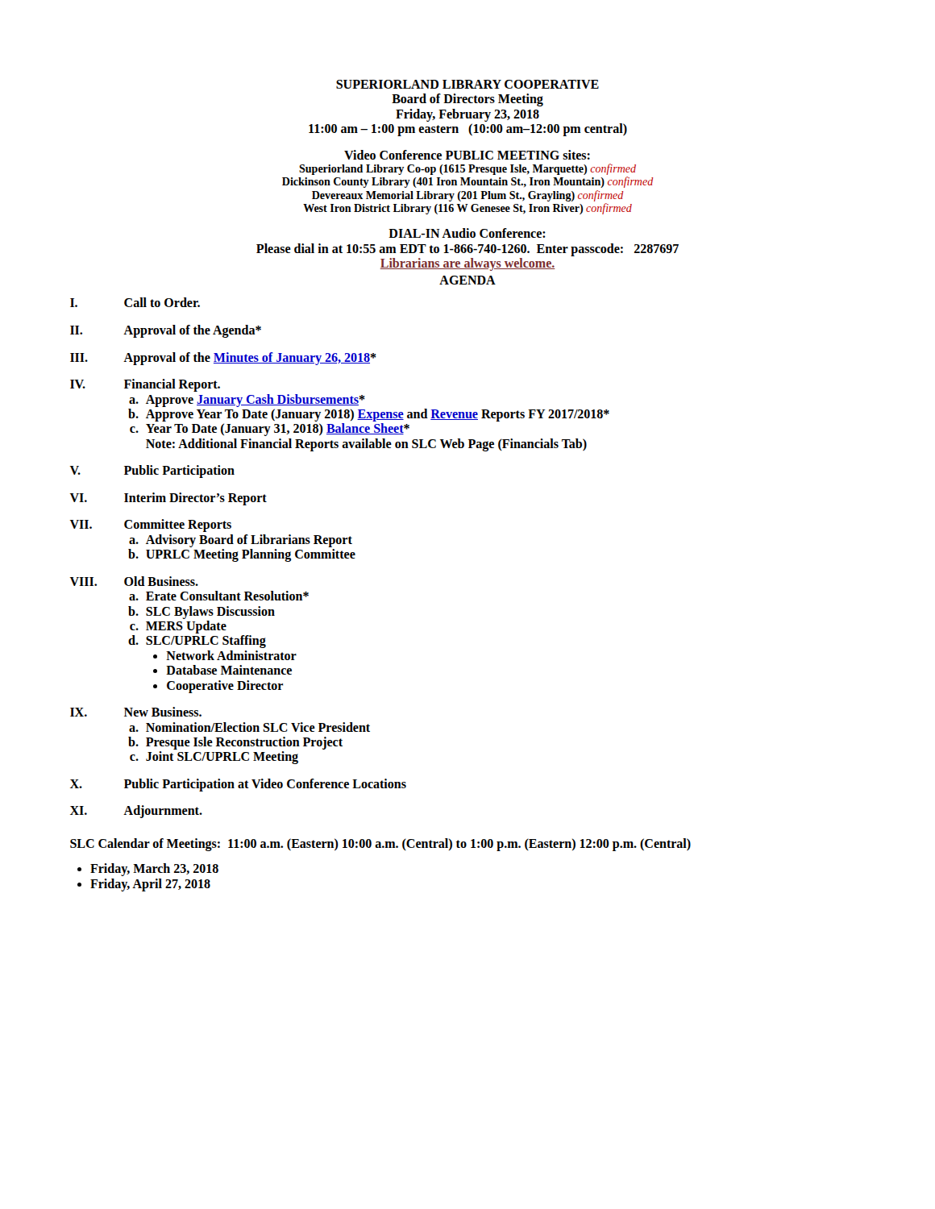SUPERIORLAND LIBRARY COOPERATIVE
Board of Directors Meeting
Friday, February 23, 2018
11:00 am – 1:00 pm eastern (10:00 am–12:00 pm central)
Video Conference PUBLIC MEETING sites:
Superiorland Library Co-op (1615 Presque Isle, Marquette) confirmed
Dickinson County Library (401 Iron Mountain St., Iron Mountain) confirmed
Devereaux Memorial Library (201 Plum St., Grayling) confirmed
West Iron District Library (116 W Genesee St, Iron River) confirmed
DIAL-IN Audio Conference:
Please dial in at 10:55 am EDT to 1-866-740-1260. Enter passcode: 2287697
Librarians are always welcome.
AGENDA
| I. | Call to Order. |
| II. | Approval of the Agenda* |
| III. | Approval of the Minutes of January 26, 2018 * |
| IV. | Financial Report. Approve January Cash Disbursements * Approve Year To Date (January 2018) Expense and Revenue Reports FY 2017/2018* Year To Date (January 31, 2018) Balance Sheet * Note: Additional Financial Reports available on SLC Web Page (Financials Tab) |
| V. | Public Participation |
| VI. | Interim Director’s Report |
| VII. | Committee Reports Advisory Board of Librarians Report UPRLC Meeting Planning Committee |
| VIII. | Old Business. Erate Consultant Resolution* SLC Bylaws Discussion MERS Update SLC/UPRLC Staffing Network Administrator Database Maintenance Cooperative Director |
| IX. | New Business. Nomination/Election SLC Vice President Presque Isle Reconstruction Project Joint SLC/UPRLC Meeting |
| X. | Public Participation at Video Conference Locations |
| XI. | Adjournment. |
SLC Calendar of Meetings: 11:00 a.m. (Eastern) 10:00 a.m. (Central) to 1:00 p.m. (Eastern) 12:00 p.m. (Central)
Friday, March 23, 2018
Friday, April 27, 2018